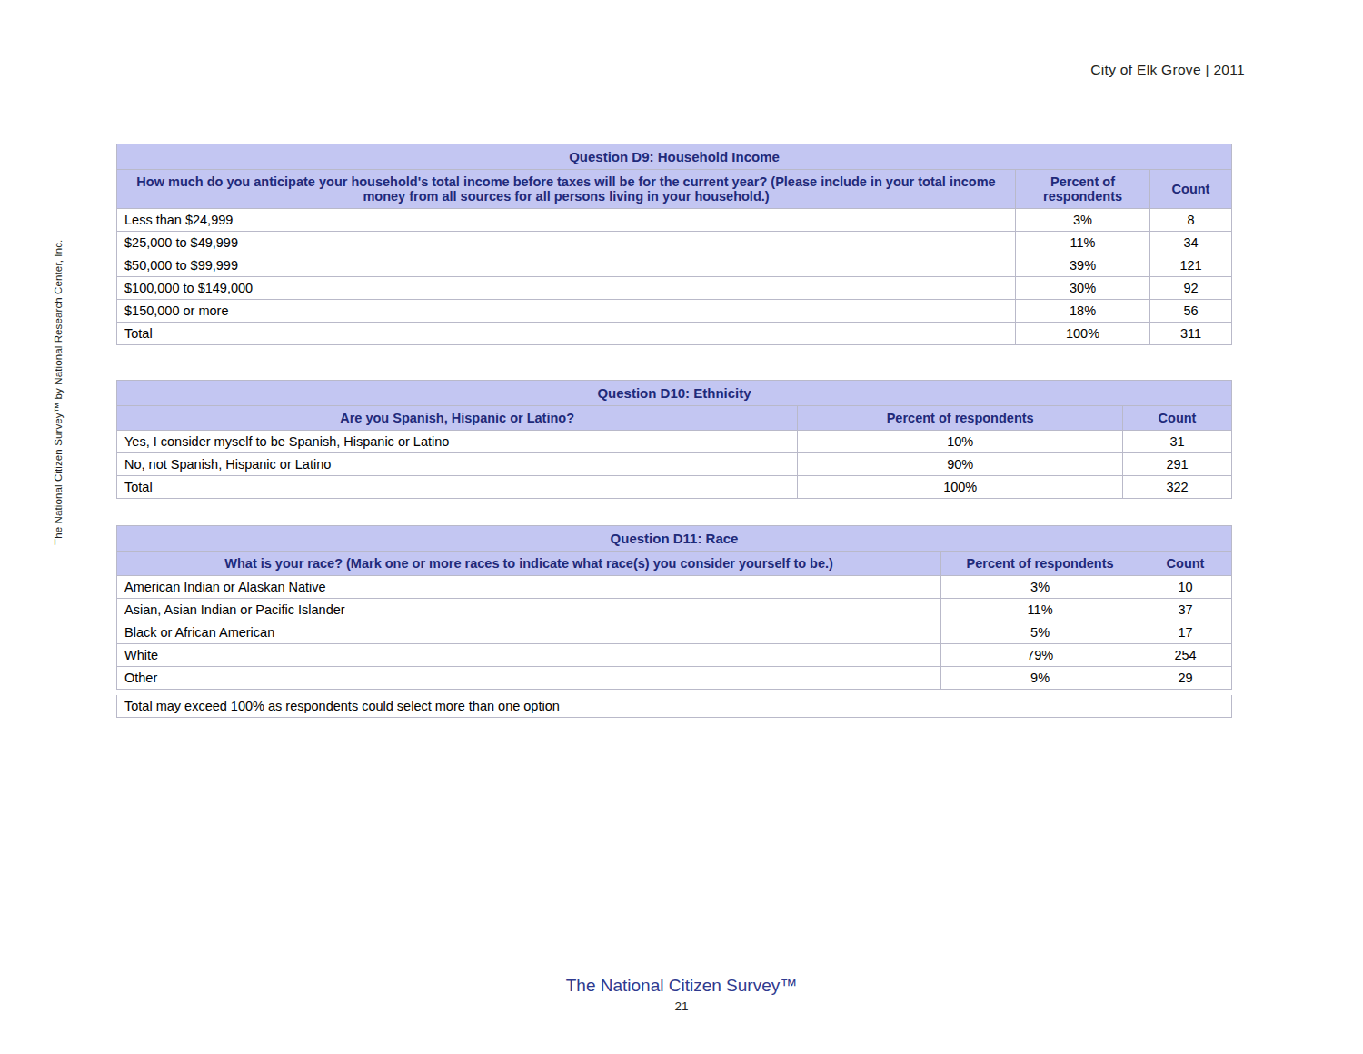City of Elk Grove | 2011
The National Citizen Survey™ by National Research Center, Inc.
| Question D9: Household Income |
| --- |
| How much do you anticipate your household's total income before taxes will be for the current year? (Please include in your total income money from all sources for all persons living in your household.) | Percent of respondents | Count |
| Less than $24,999 | 3% | 8 |
| $25,000 to $49,999 | 11% | 34 |
| $50,000 to $99,999 | 39% | 121 |
| $100,000 to $149,000 | 30% | 92 |
| $150,000 or more | 18% | 56 |
| Total | 100% | 311 |
| Question D10: Ethnicity |
| --- |
| Are you Spanish, Hispanic or Latino? | Percent of respondents | Count |
| Yes, I consider myself to be Spanish, Hispanic or Latino | 10% | 31 |
| No, not Spanish, Hispanic or Latino | 90% | 291 |
| Total | 100% | 322 |
| Question D11: Race |
| --- |
| What is your race? (Mark one or more races to indicate what race(s) you consider yourself to be.) | Percent of respondents | Count |
| American Indian or Alaskan Native | 3% | 10 |
| Asian, Asian Indian or Pacific Islander | 11% | 37 |
| Black or African American | 5% | 17 |
| White | 79% | 254 |
| Other | 9% | 29 |
Total may exceed 100% as respondents could select more than one option
The National Citizen Survey™ 21